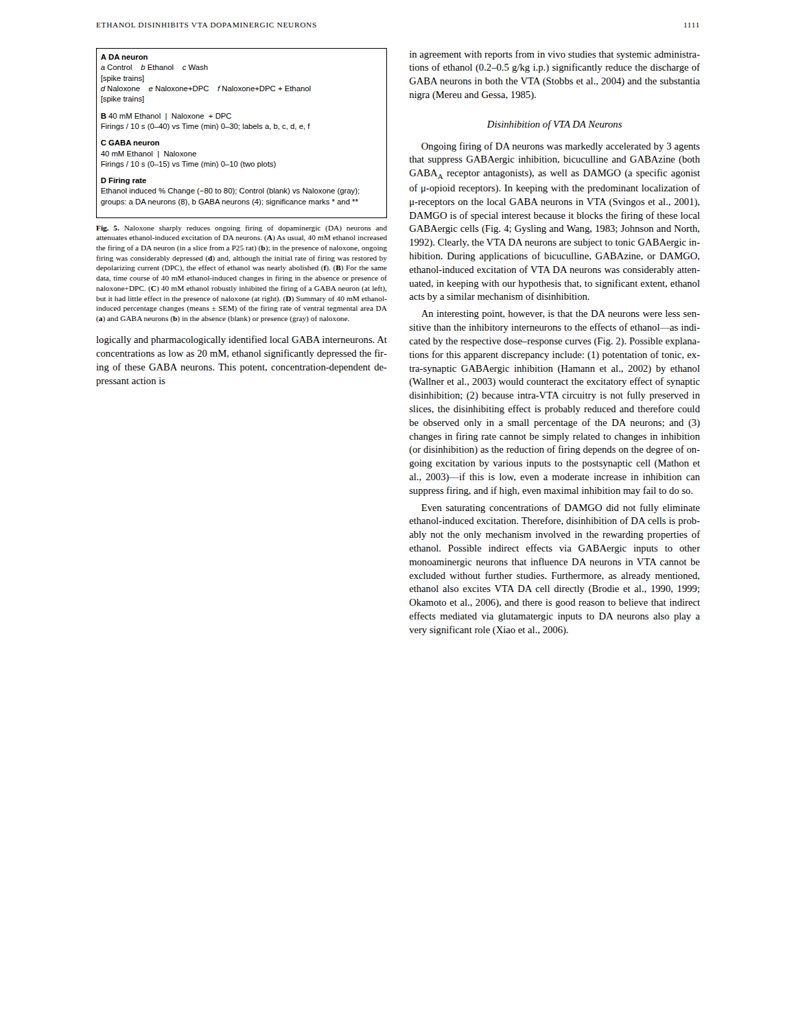Ethanol Disinhibits VTA Dopaminergic Neurons 1111
A DA neuron
a Control b Ethanol c Wash
[spike trains]
d Naloxone e Naloxone+DPC f Naloxone+DPC + Ethanol
[spike trains]
B 40 mM Ethanol | Naloxone + DPC
Firings / 10 s (0–40) vs Time (min) 0–30; labels a, b, c, d, e, f
C GABA neuron
40 mM Ethanol | Naloxone
Firings / 10 s (0–15) vs Time (min) 0–10 (two plots)
D Firing rate
Ethanol induced % Change (−80 to 80); Control (blank) vs Naloxone (gray); groups: a DA neurons (8), b GABA neurons (4); significance marks * and **
Fig. 5. Naloxone sharply reduces ongoing firing of dopaminergic (DA) neurons and attenuates ethanol-induced excitation of DA neurons. (A) As usual, 40 mM ethanol increased the firing of a DA neuron (in a slice from a P25 rat) (b); in the presence of naloxone, ongoing firing was considerably depressed (d) and, although the initial rate of firing was restored by depolarizing current (DPC), the effect of ethanol was nearly abolished (f). (B) For the same data, time course of 40 mM ethanol-induced changes in firing in the absence or presence of naloxone+DPC. (C) 40 mM ethanol robustly inhibited the firing of a GABA neuron (at left), but it had little effect in the presence of naloxone (at right). (D) Summary of 40 mM ethanol-induced percentage changes (means ± SEM) of the firing rate of ventral tegmental area DA (a) and GABA neurons (b) in the absence (blank) or presence (gray) of naloxone.
logically and pharmacologically identified local GABA interneurons. At concentrations as low as 20 mM, ethanol significantly depressed the firing of these GABA neurons. This potent, concentration-dependent depressant action is
in agreement with reports from in vivo studies that systemic administrations of ethanol (0.2–0.5 g/kg i.p.) significantly reduce the discharge of GABA neurons in both the VTA (Stobbs et al., 2004) and the substantia nigra (Mereu and Gessa, 1985).
Disinhibition of VTA DA Neurons
Ongoing firing of DA neurons was markedly accelerated by 3 agents that suppress GABAergic inhibition, bicuculline and GABAzine (both GABAA receptor antagonists), as well as DAMGO (a specific agonist of μ-opioid receptors). In keeping with the predominant localization of μ-receptors on the local GABA neurons in VTA (Svingos et al., 2001), DAMGO is of special interest because it blocks the firing of these local GABAergic cells (Fig. 4; Gysling and Wang, 1983; Johnson and North, 1992). Clearly, the VTA DA neurons are subject to tonic GABAergic inhibition. During applications of bicuculline, GABAzine, or DAMGO, ethanol-induced excitation of VTA DA neurons was considerably attenuated, in keeping with our hypothesis that, to significant extent, ethanol acts by a similar mechanism of disinhibition.
An interesting point, however, is that the DA neurons were less sensitive than the inhibitory interneurons to the effects of ethanol—as indicated by the respective dose–response curves (Fig. 2). Possible explanations for this apparent discrepancy include: (1) potentation of tonic, extra-synaptic GABAergic inhibition (Hamann et al., 2002) by ethanol (Wallner et al., 2003) would counteract the excitatory effect of synaptic disinhibition; (2) because intra-VTA circuitry is not fully preserved in slices, the disinhibiting effect is probably reduced and therefore could be observed only in a small percentage of the DA neurons; and (3) changes in firing rate cannot be simply related to changes in inhibition (or disinhibition) as the reduction of firing depends on the degree of ongoing excitation by various inputs to the postsynaptic cell (Mathon et al., 2003)—if this is low, even a moderate increase in inhibition can suppress firing, and if high, even maximal inhibition may fail to do so.
Even saturating concentrations of DAMGO did not fully eliminate ethanol-induced excitation. Therefore, disinhibition of DA cells is probably not the only mechanism involved in the rewarding properties of ethanol. Possible indirect effects via GABAergic inputs to other monoaminergic neurons that influence DA neurons in VTA cannot be excluded without further studies. Furthermore, as already mentioned, ethanol also excites VTA DA cell directly (Brodie et al., 1990, 1999; Okamoto et al., 2006), and there is good reason to believe that indirect effects mediated via glutamatergic inputs to DA neurons also play a very significant role (Xiao et al., 2006).